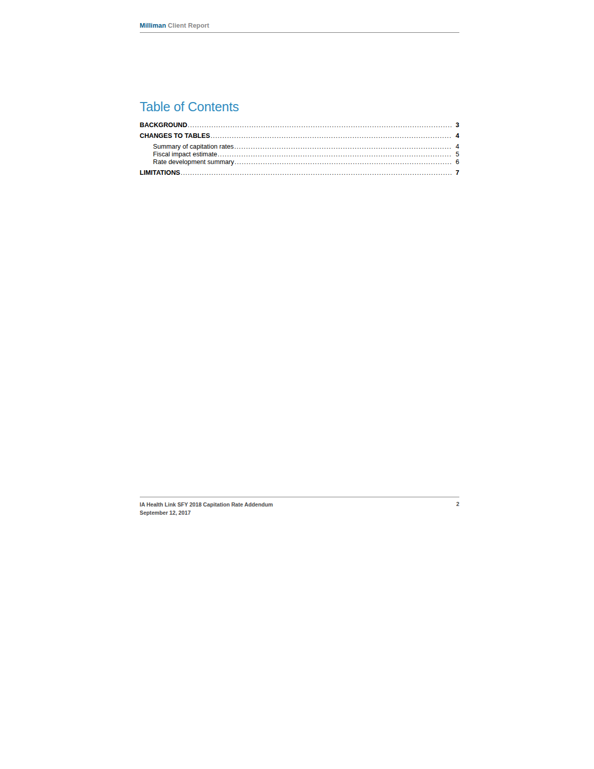Milliman Client Report
Table of Contents
BACKGROUND .................................................................................................................................................................. 3
CHANGES TO TABLES ................................................................................................................................................. 4
Summary of capitation rates ......................................................................................................................................... 4
Fiscal impact estimate .................................................................................................................................................. 5
Rate development summary ......................................................................................................................................... 6
LIMITATIONS ................................................................................................................................................................. 7
IA Health Link SFY 2018 Capitation Rate Addendum
September 12, 2017
2